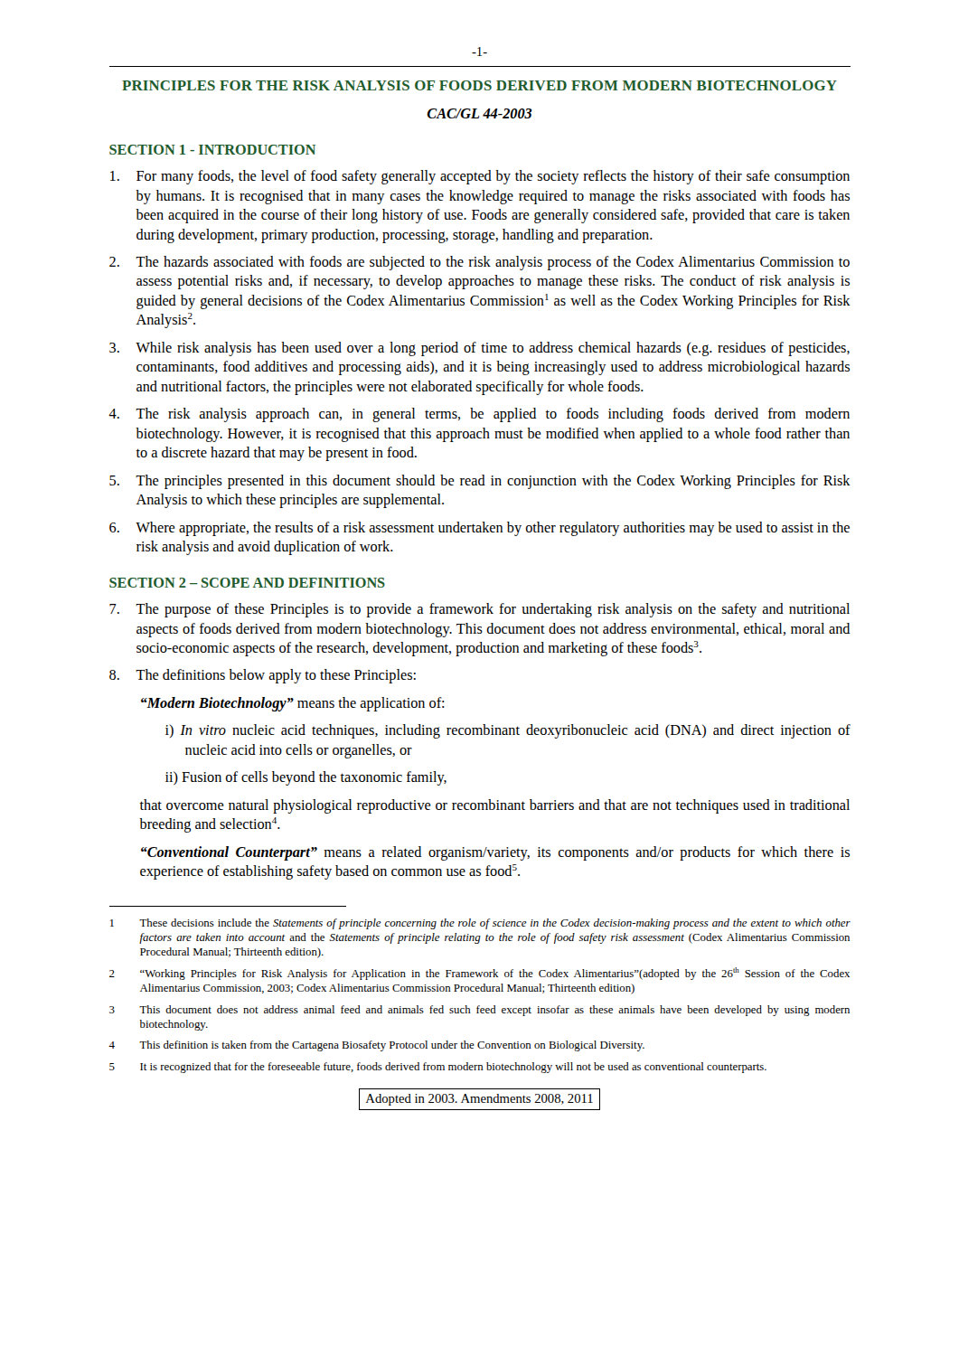-1-
Principles for the Risk Analysis of Foods Derived from Modern Biotechnology
CAC/GL 44-2003
Section 1 - Introduction
1.
For many foods, the level of food safety generally accepted by the society reflects the history of their safe consumption by humans. It is recognised that in many cases the knowledge required to manage the risks associated with foods has been acquired in the course of their long history of use. Foods are generally considered safe, provided that care is taken during development, primary production, processing, storage, handling and preparation.
2.
The hazards associated with foods are subjected to the risk analysis process of the Codex Alimentarius Commission to assess potential risks and, if necessary, to develop approaches to manage these risks. The conduct of risk analysis is guided by general decisions of the Codex Alimentarius Commission1 as well as the Codex Working Principles for Risk Analysis2.
3.
While risk analysis has been used over a long period of time to address chemical hazards (e.g. residues of pesticides, contaminants, food additives and processing aids), and it is being increasingly used to address microbiological hazards and nutritional factors, the principles were not elaborated specifically for whole foods.
4.
The risk analysis approach can, in general terms, be applied to foods including foods derived from modern biotechnology. However, it is recognised that this approach must be modified when applied to a whole food rather than to a discrete hazard that may be present in food.
5.
The principles presented in this document should be read in conjunction with the Codex Working Principles for Risk Analysis to which these principles are supplemental.
6.
Where appropriate, the results of a risk assessment undertaken by other regulatory authorities may be used to assist in the risk analysis and avoid duplication of work.
Section 2 – Scope and Definitions
7.
The purpose of these Principles is to provide a framework for undertaking risk analysis on the safety and nutritional aspects of foods derived from modern biotechnology. This document does not address environmental, ethical, moral and socio-economic aspects of the research, development, production and marketing of these foods3.
8.
The definitions below apply to these Principles:
“Modern Biotechnology” means the application of:
i) In vitro nucleic acid techniques, including recombinant deoxyribonucleic acid (DNA) and direct injection of nucleic acid into cells or organelles, or
ii) Fusion of cells beyond the taxonomic family,
that overcome natural physiological reproductive or recombinant barriers and that are not techniques used in traditional breeding and selection4.
“Conventional Counterpart” means a related organism/variety, its components and/or products for which there is experience of establishing safety based on common use as food5.
1
These decisions include the Statements of principle concerning the role of science in the Codex decision-making process and the extent to which other factors are taken into account and the Statements of principle relating to the role of food safety risk assessment (Codex Alimentarius Commission Procedural Manual; Thirteenth edition).
2
“Working Principles for Risk Analysis for Application in the Framework of the Codex Alimentarius”(adopted by the 26th Session of the Codex Alimentarius Commission, 2003; Codex Alimentarius Commission Procedural Manual; Thirteenth edition)
3
This document does not address animal feed and animals fed such feed except insofar as these animals have been developed by using modern biotechnology.
4
This definition is taken from the Cartagena Biosafety Protocol under the Convention on Biological Diversity.
5
It is recognized that for the foreseeable future, foods derived from modern biotechnology will not be used as conventional counterparts.
Adopted in 2003. Amendments 2008, 2011